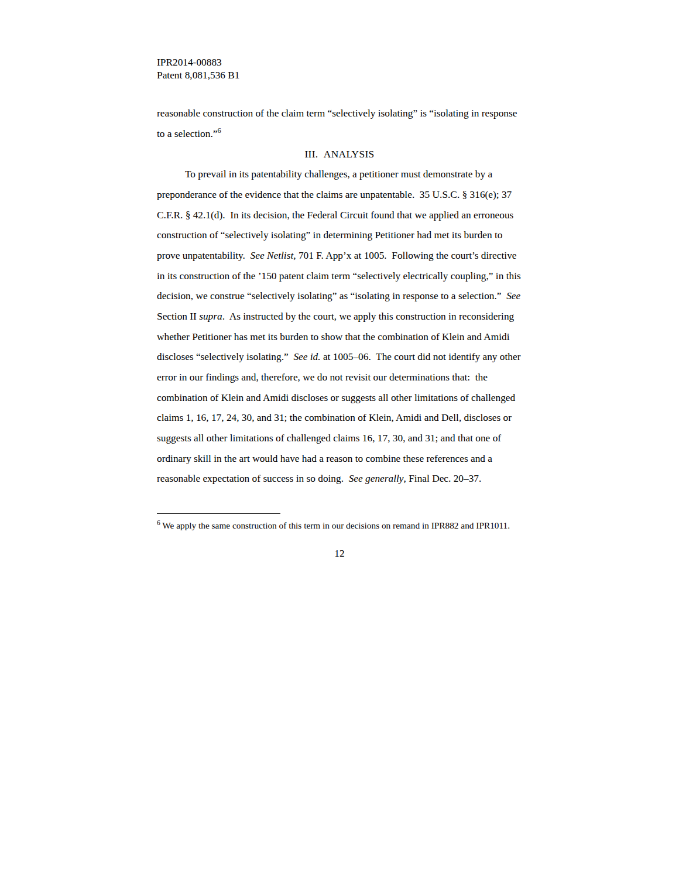IPR2014-00883
Patent 8,081,536 B1
reasonable construction of the claim term “selectively isolating” is “isolating in response to a selection.”6
III. ANALYSIS
To prevail in its patentability challenges, a petitioner must demonstrate by a preponderance of the evidence that the claims are unpatentable. 35 U.S.C. § 316(e); 37 C.F.R. § 42.1(d). In its decision, the Federal Circuit found that we applied an erroneous construction of “selectively isolating” in determining Petitioner had met its burden to prove unpatentability. See Netlist, 701 F. App’x at 1005. Following the court’s directive in its construction of the ’150 patent claim term “selectively electrically coupling,” in this decision, we construe “selectively isolating” as “isolating in response to a selection.” See Section II supra. As instructed by the court, we apply this construction in reconsidering whether Petitioner has met its burden to show that the combination of Klein and Amidi discloses “selectively isolating.” See id. at 1005–06. The court did not identify any other error in our findings and, therefore, we do not revisit our determinations that: the combination of Klein and Amidi discloses or suggests all other limitations of challenged claims 1, 16, 17, 24, 30, and 31; the combination of Klein, Amidi and Dell, discloses or suggests all other limitations of challenged claims 16, 17, 30, and 31; and that one of ordinary skill in the art would have had a reason to combine these references and a reasonable expectation of success in so doing. See generally, Final Dec. 20–37.
6 We apply the same construction of this term in our decisions on remand in IPR882 and IPR1011.
12